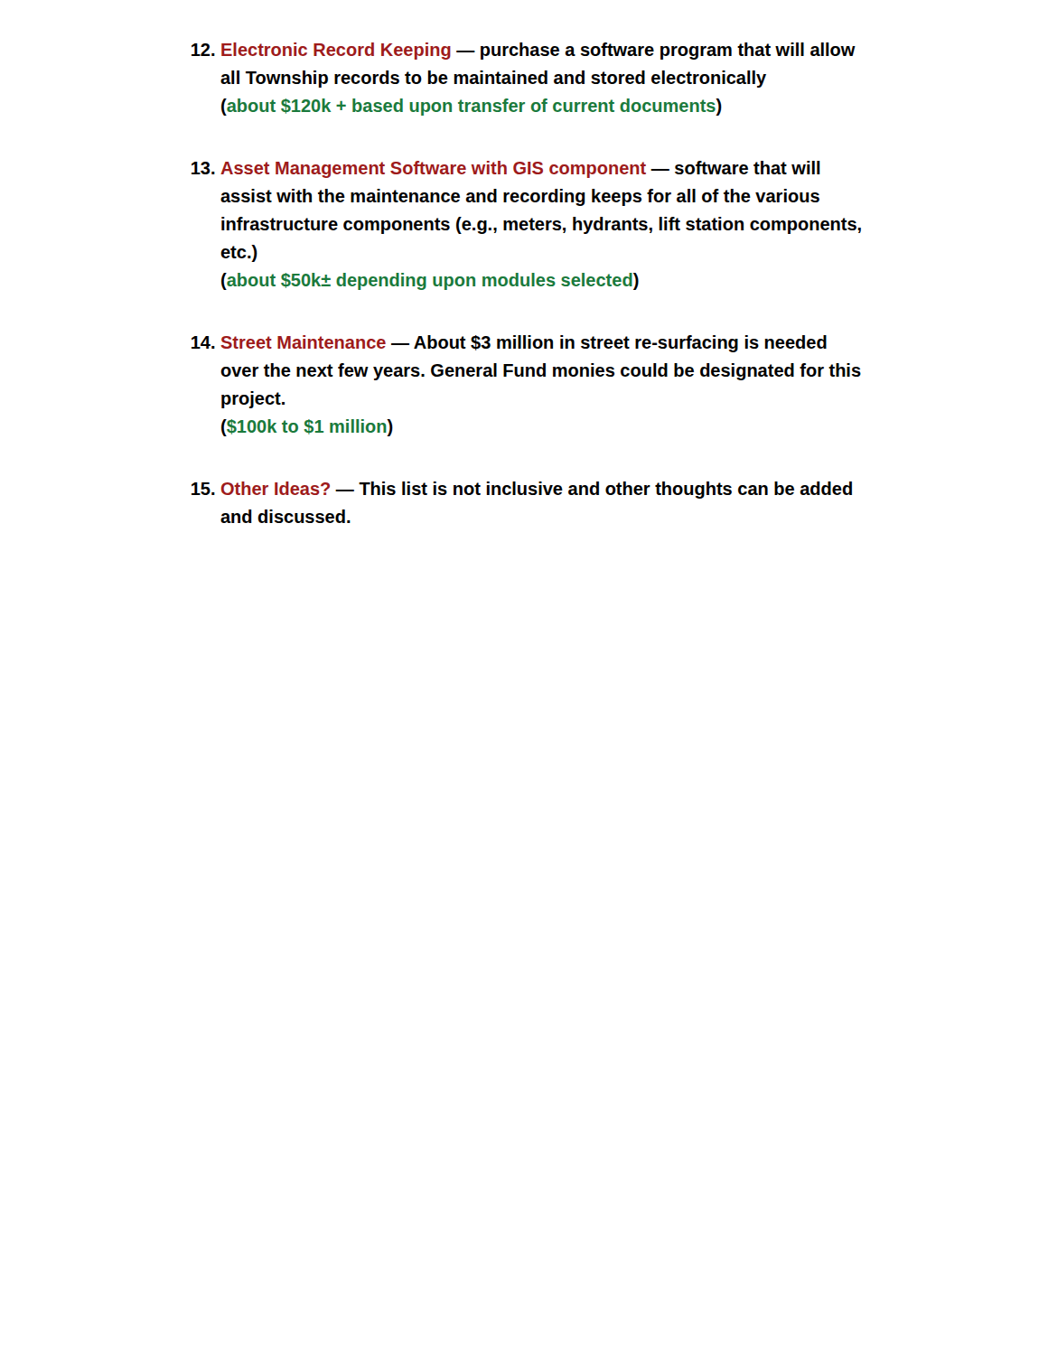Electronic Record Keeping — purchase a software program that will allow all Township records to be maintained and stored electronically
(about $120k + based upon transfer of current documents)
Asset Management Software with GIS component — software that will assist with the maintenance and recording keeps for all of the various infrastructure components (e.g., meters, hydrants, lift station components, etc.)
(about $50k± depending upon modules selected)
Street Maintenance — About $3 million in street re-surfacing is needed over the next few years. General Fund monies could be designated for this project.
($100k to $1 million)
Other Ideas? — This list is not inclusive and other thoughts can be added and discussed.